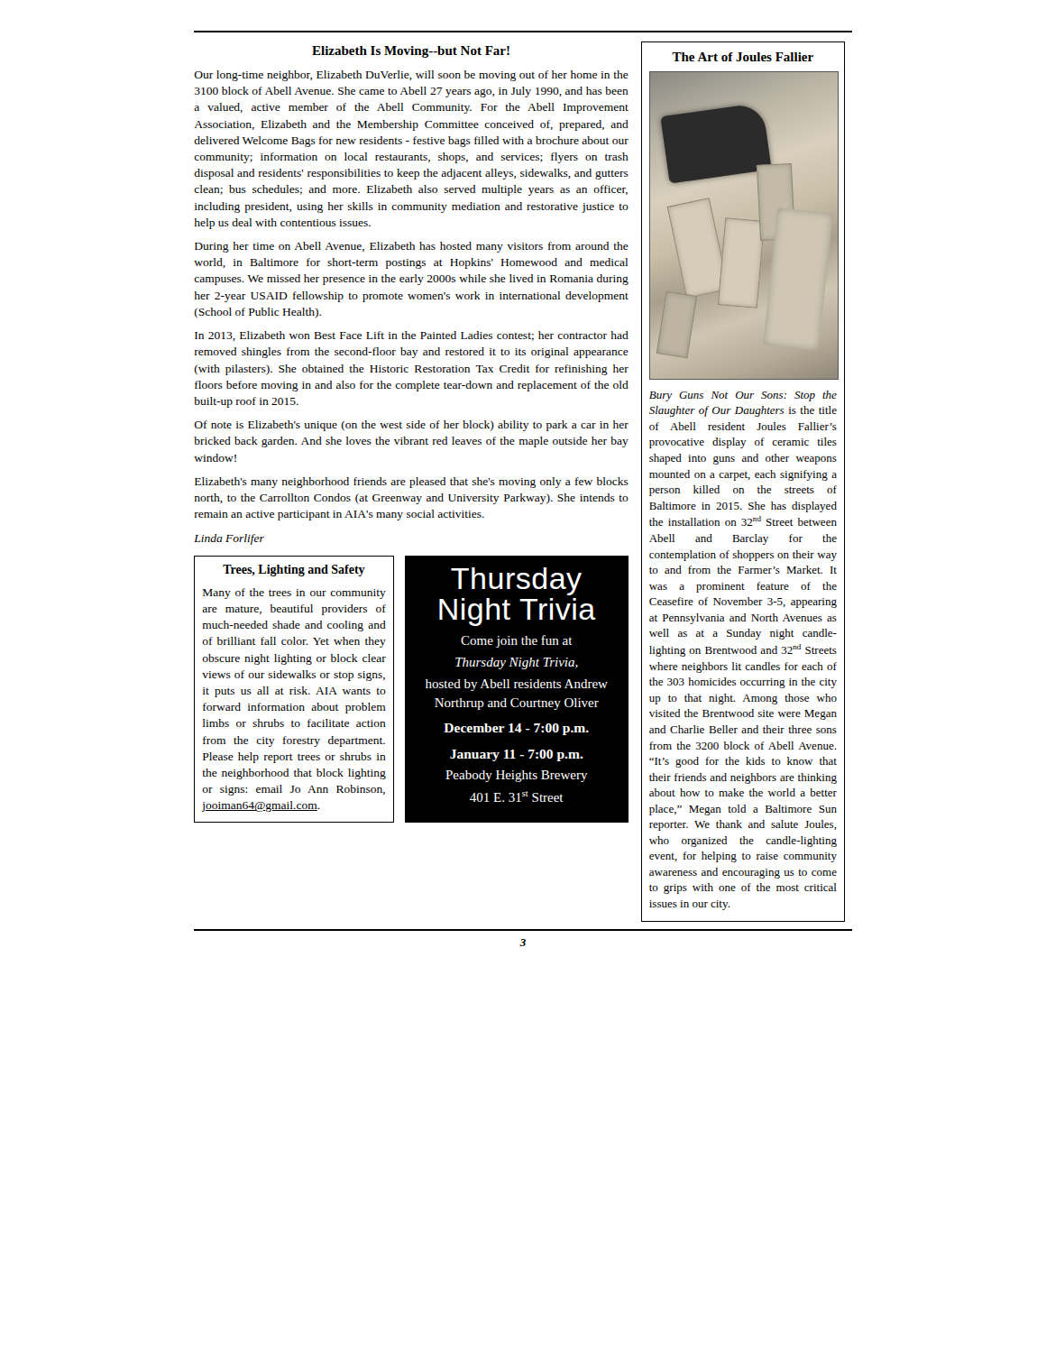Elizabeth Is Moving--but Not Far!
Our long-time neighbor, Elizabeth DuVerlie, will soon be moving out of her home in the 3100 block of Abell Avenue. She came to Abell 27 years ago, in July 1990, and has been a valued, active member of the Abell Community. For the Abell Improvement Association, Elizabeth and the Membership Committee conceived of, prepared, and delivered Welcome Bags for new residents - festive bags filled with a brochure about our community; information on local restaurants, shops, and services; flyers on trash disposal and residents' responsibilities to keep the adjacent alleys, sidewalks, and gutters clean; bus schedules; and more. Elizabeth also served multiple years as an officer, including president, using her skills in community mediation and restorative justice to help us deal with contentious issues.
During her time on Abell Avenue, Elizabeth has hosted many visitors from around the world, in Baltimore for short-term postings at Hopkins' Homewood and medical campuses. We missed her presence in the early 2000s while she lived in Romania during her 2-year USAID fellowship to promote women's work in international development (School of Public Health).
In 2013, Elizabeth won Best Face Lift in the Painted Ladies contest; her contractor had removed shingles from the second-floor bay and restored it to its original appearance (with pilasters). She obtained the Historic Restoration Tax Credit for refinishing her floors before moving in and also for the complete tear-down and replacement of the old built-up roof in 2015.
Of note is Elizabeth's unique (on the west side of her block) ability to park a car in her bricked back garden. And she loves the vibrant red leaves of the maple outside her bay window!
Elizabeth's many neighborhood friends are pleased that she's moving only a few blocks north, to the Carrollton Condos (at Greenway and University Parkway). She intends to remain an active participant in AIA's many social activities.
Linda Forlifer
Trees, Lighting and Safety
Many of the trees in our community are mature, beautiful providers of much-needed shade and cooling and of brilliant fall color. Yet when they obscure night lighting or block clear views of our sidewalks or stop signs, it puts us all at risk. AIA wants to forward information about problem limbs or shrubs to facilitate action from the city forestry department. Please help report trees or shrubs in the neighborhood that block lighting or signs: email Jo Ann Robinson, jooiman64@gmail.com.
Thursday Night Trivia
Come join the fun at
Thursday Night Trivia,
hosted by Abell residents Andrew Northrup and Courtney Oliver
December 14 - 7:00 p.m.
January 11 - 7:00 p.m.
Peabody Heights Brewery
401 E. 31st Street
The Art of Joules Fallier
Bury Guns Not Our Sons: Stop the Slaughter of Our Daughters is the title of Abell resident Joules Fallier’s provocative display of ceramic tiles shaped into guns and other weapons mounted on a carpet, each signifying a person killed on the streets of Baltimore in 2015. She has displayed the installation on 32nd Street between Abell and Barclay for the contemplation of shoppers on their way to and from the Farmer’s Market. It was a prominent feature of the Ceasefire of November 3-5, appearing at Pennsylvania and North Avenues as well as at a Sunday night candle-lighting on Brentwood and 32nd Streets where neighbors lit candles for each of the 303 homicides occurring in the city up to that night. Among those who visited the Brentwood site were Megan and Charlie Beller and their three sons from the 3200 block of Abell Avenue. “It’s good for the kids to know that their friends and neighbors are thinking about how to make the world a better place,” Megan told a Baltimore Sun reporter. We thank and salute Joules, who organized the candle-lighting event, for helping to raise community awareness and encouraging us to come to grips with one of the most critical issues in our city.
3